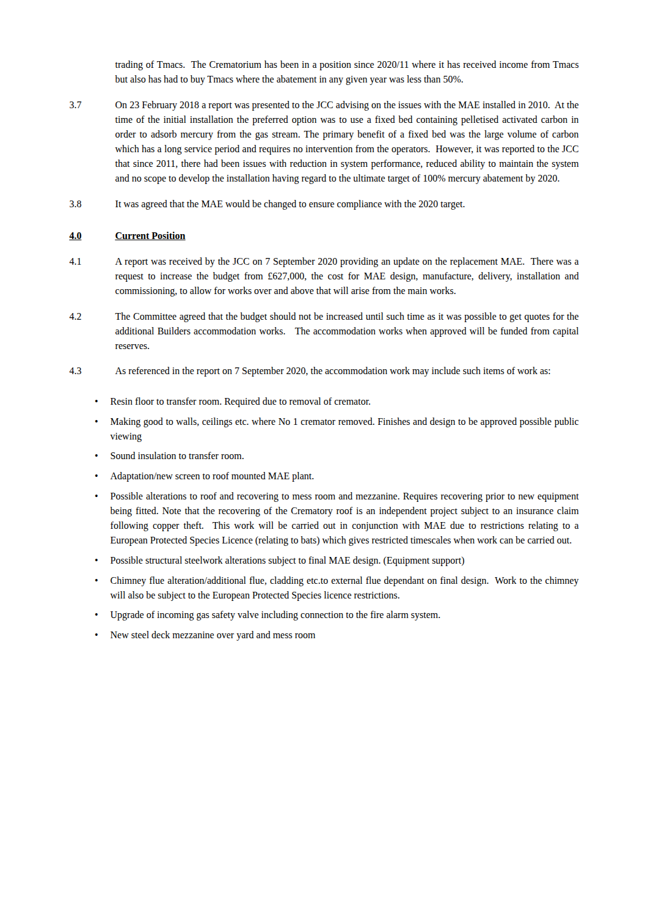trading of Tmacs. The Crematorium has been in a position since 2020/11 where it has received income from Tmacs but also has had to buy Tmacs where the abatement in any given year was less than 50%.
3.7
On 23 February 2018 a report was presented to the JCC advising on the issues with the MAE installed in 2010. At the time of the initial installation the preferred option was to use a fixed bed containing pelletised activated carbon in order to adsorb mercury from the gas stream. The primary benefit of a fixed bed was the large volume of carbon which has a long service period and requires no intervention from the operators. However, it was reported to the JCC that since 2011, there had been issues with reduction in system performance, reduced ability to maintain the system and no scope to develop the installation having regard to the ultimate target of 100% mercury abatement by 2020.
3.8
It was agreed that the MAE would be changed to ensure compliance with the 2020 target.
4.0 Current Position
4.1
A report was received by the JCC on 7 September 2020 providing an update on the replacement MAE. There was a request to increase the budget from £627,000, the cost for MAE design, manufacture, delivery, installation and commissioning, to allow for works over and above that will arise from the main works.
4.2
The Committee agreed that the budget should not be increased until such time as it was possible to get quotes for the additional Builders accommodation works. The accommodation works when approved will be funded from capital reserves.
4.3
As referenced in the report on 7 September 2020, the accommodation work may include such items of work as:
•Resin floor to transfer room. Required due to removal of cremator.
•Making good to walls, ceilings etc. where No 1 cremator removed. Finishes and design to be approved possible public viewing
•Sound insulation to transfer room.
•Adaptation/new screen to roof mounted MAE plant.
•Possible alterations to roof and recovering to mess room and mezzanine. Requires recovering prior to new equipment being fitted. Note that the recovering of the Crematory roof is an independent project subject to an insurance claim following copper theft. This work will be carried out in conjunction with MAE due to restrictions relating to a European Protected Species Licence (relating to bats) which gives restricted timescales when work can be carried out.
•Possible structural steelwork alterations subject to final MAE design. (Equipment support)
•Chimney flue alteration/additional flue, cladding etc.to external flue dependant on final design. Work to the chimney will also be subject to the European Protected Species licence restrictions.
•Upgrade of incoming gas safety valve including connection to the fire alarm system.
•New steel deck mezzanine over yard and mess room